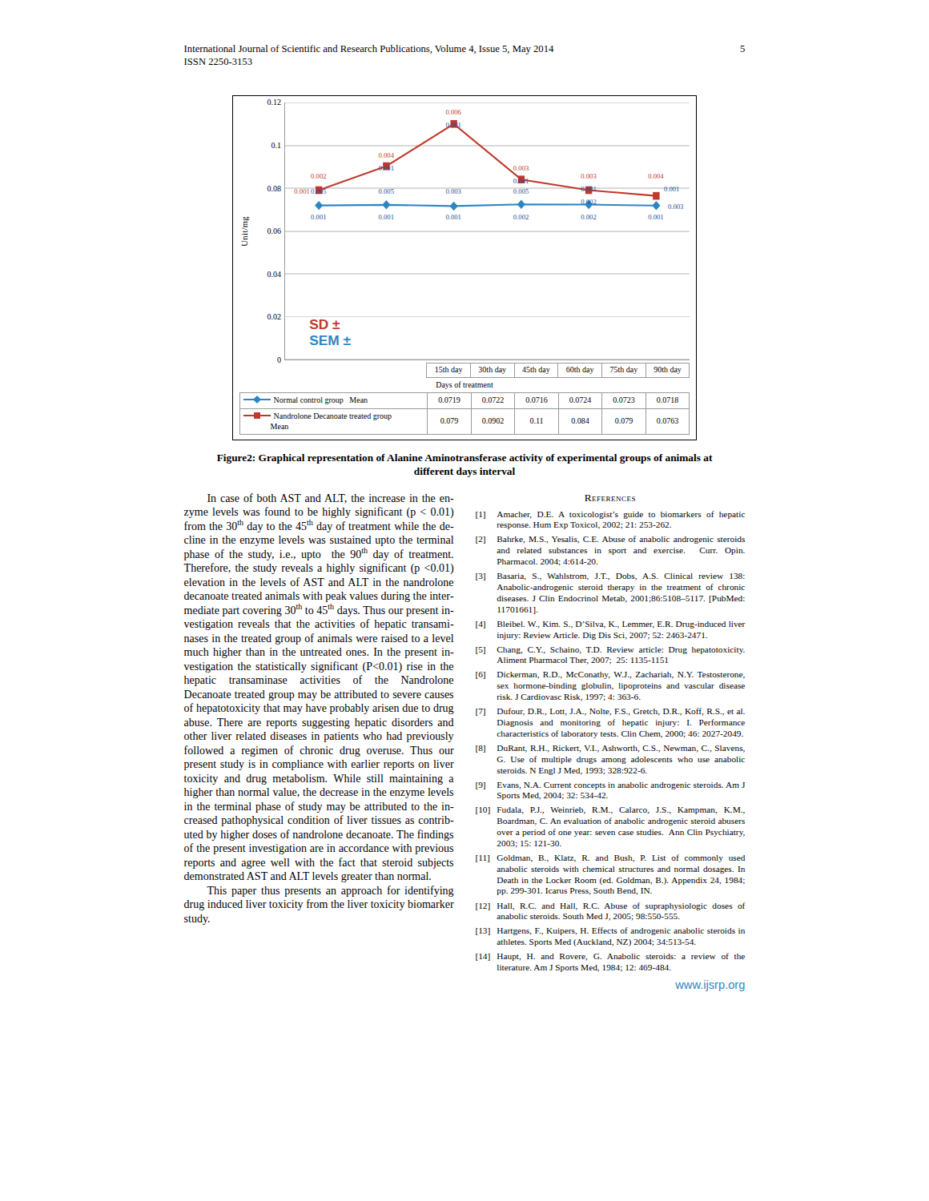5 International Journal of Scientific and Research Publications, Volume 4, Issue 5, May 2014
ISSN 2250-3153
Unit/mg
0.12 0.1 0.08 0.06 0.04 0.02 0
0.002 0.004 0.006 0.003 0.003 0.004 0.005 0.001 0.001 0.001 0.001 0.001 0.001 0.001 0.005 0.001 0.003 0.001 0.005 0.002 0.002 0.002 0.001 0.003
SD ±
SEM ±
| | 15th day | 30th day | 45th day | 60th day | 75th day | 90th day |
Days of treatment
| Normal control group Mean | 0.0719 | 0.0722 | 0.0716 | 0.0724 | 0.0723 | 0.0718 |
| Nandrolone Decanoate treated group Mean | 0.079 | 0.0902 | 0.11 | 0.084 | 0.079 | 0.0763 |
Figure2: Graphical representation of Alanine Aminotransferase activity of experimental groups of animals at different days interval
In case of both AST and ALT, the increase in the enzyme levels was found to be highly significant (p < 0.01) from the 30th day to the 45th day of treatment while the decline in the enzyme levels was sustained upto the terminal phase of the study, i.e., upto the 90th day of treatment. Therefore, the study reveals a highly significant (p <0.01) elevation in the levels of AST and ALT in the nandrolone decanoate treated animals with peak values during the intermediate part covering 30th to 45th days. Thus our present investigation reveals that the activities of hepatic transaminases in the treated group of animals were raised to a level much higher than in the untreated ones. In the present investigation the statistically significant (P<0.01) rise in the hepatic transaminase activities of the Nandrolone Decanoate treated group may be attributed to severe causes of hepatotoxicity that may have probably arisen due to drug abuse. There are reports suggesting hepatic disorders and other liver related diseases in patients who had previously followed a regimen of chronic drug overuse. Thus our present study is in compliance with earlier reports on liver toxicity and drug metabolism. While still maintaining a higher than normal value, the decrease in the enzyme levels in the terminal phase of study may be attributed to the increased pathophysical condition of liver tissues as contributed by higher doses of nandrolone decanoate. The findings of the present investigation are in accordance with previous reports and agree well with the fact that steroid subjects demonstrated AST and ALT levels greater than normal.
This paper thus presents an approach for identifying drug induced liver toxicity from the liver toxicity biomarker study.
References
[1] Amacher, D.E. A toxicologist’s guide to biomarkers of hepatic response. Hum Exp Toxicol, 2002; 21: 253-262.
[2] Bahrke, M.S., Yesalis, C.E. Abuse of anabolic androgenic steroids and related substances in sport and exercise. Curr. Opin. Pharmacol. 2004; 4:614-20.
[3] Basaria, S., Wahlstrom, J.T., Dobs, A.S. Clinical review 138: Anabolic-androgenic steroid therapy in the treatment of chronic diseases. J Clin Endocrinol Metab, 2001;86:5108–5117. [PubMed: 11701661].
[4] Bleibel. W., Kim. S., D’Silva, K., Lemmer, E.R. Drug-induced liver injury: Review Article. Dig Dis Sci, 2007; 52: 2463-2471.
[5] Chang, C.Y., Schaino, T.D. Review article: Drug hepatotoxicity. Aliment Pharmacol Ther, 2007; 25: 1135-1151
[6] Dickerman, R.D., McConathy, W.J., Zachariah, N.Y. Testosterone, sex hormone-binding globulin, lipoproteins and vascular disease risk. J Cardiovasc Risk, 1997; 4: 363-6.
[7] Dufour, D.R., Lott, J.A., Nolte, F.S., Gretch, D.R., Koff, R.S., et al. Diagnosis and monitoring of hepatic injury: I. Performance characteristics of laboratory tests. Clin Chem, 2000; 46: 2027-2049.
[8] DuRant, R.H., Rickert, V.I., Ashworth, C.S., Newman, C., Slavens, G. Use of multiple drugs among adolescents who use anabolic steroids. N Engl J Med, 1993; 328:922-6.
[9] Evans, N.A. Current concepts in anabolic androgenic steroids. Am J Sports Med, 2004; 32: 534-42.
[10] Fudala, P.J., Weinrieb, R.M., Calarco, J.S., Kampman, K.M., Boardman, C. An evaluation of anabolic androgenic steroid abusers over a period of one year: seven case studies. Ann Clin Psychiatry, 2003; 15: 121-30.
[11] Goldman, B., Klatz, R. and Bush, P. List of commonly used anabolic steroids with chemical structures and normal dosages. In Death in the Locker Room (ed. Goldman, B.). Appendix 24, 1984; pp. 299-301. Icarus Press, South Bend, IN.
[12] Hall, R.C. and Hall, R.C. Abuse of supraphysiologic doses of anabolic steroids. South Med J, 2005; 98:550-555.
[13] Hartgens, F., Kuipers, H. Effects of androgenic anabolic steroids in athletes. Sports Med (Auckland, NZ) 2004; 34:513-54.
[14] Haupt, H. and Rovere, G. Anabolic steroids: a review of the literature. Am J Sports Med, 1984; 12: 469-484.
www.ijsrp.org